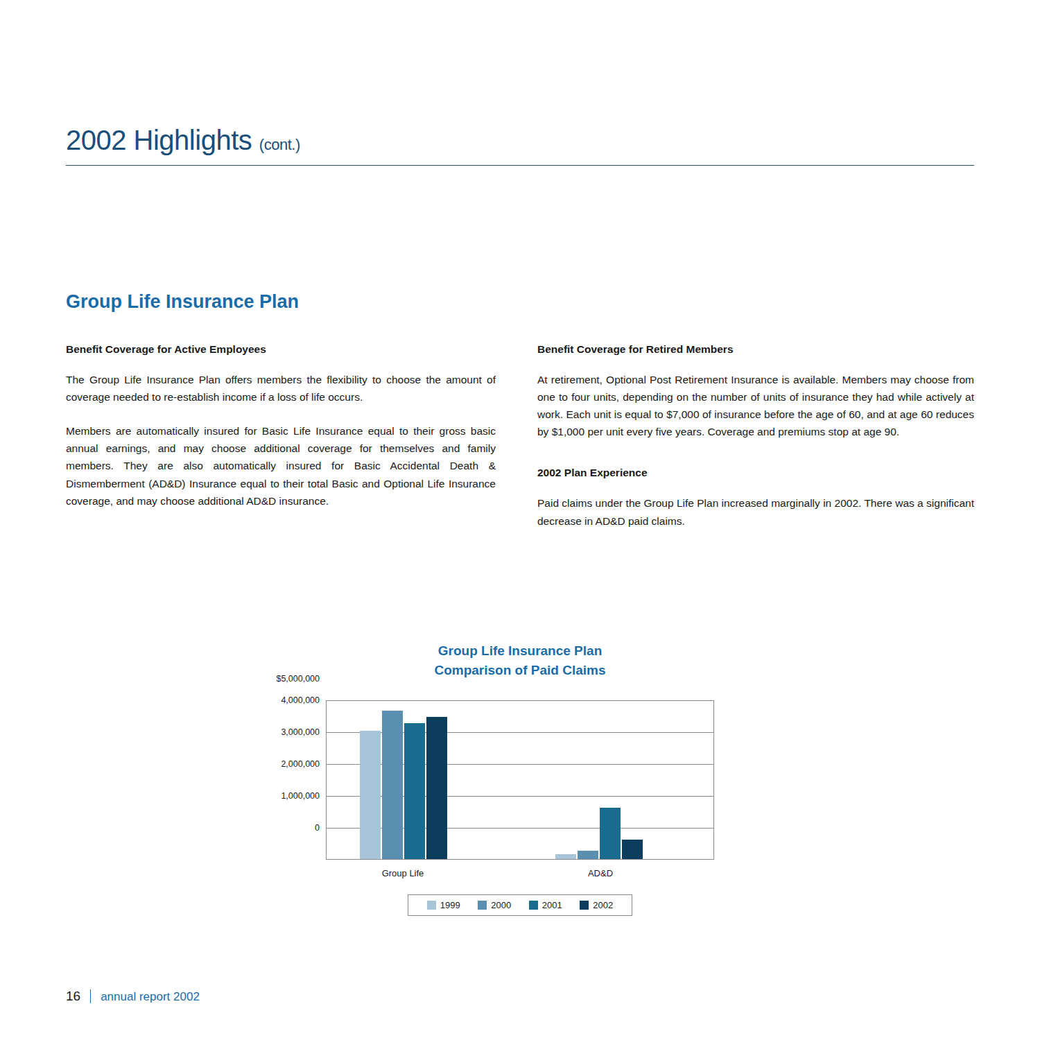2002 Highlights (cont.)
Group Life Insurance Plan
Benefit Coverage for Active Employees
The Group Life Insurance Plan offers members the flexibility to choose the amount of coverage needed to re-establish income if a loss of life occurs.
Members are automatically insured for Basic Life Insurance equal to their gross basic annual earnings, and may choose additional coverage for themselves and family members. They are also automatically insured for Basic Accidental Death & Dismemberment (AD&D) Insurance equal to their total Basic and Optional Life Insurance coverage, and may choose additional AD&D insurance.
Benefit Coverage for Retired Members
At retirement, Optional Post Retirement Insurance is available. Members may choose from one to four units, depending on the number of units of insurance they had while actively at work. Each unit is equal to $7,000 of insurance before the age of 60, and at age 60 reduces by $1,000 per unit every five years. Coverage and premiums stop at age 90.
2002 Plan Experience
Paid claims under the Group Life Plan increased marginally in 2002. There was a significant decrease in AD&D paid claims.
Group Life Insurance Plan
Comparison of Paid Claims
$5,000,000
4,000,000
3,000,000
2,000,000
1,000,000
0
Group Life
AD&D
1999 2000 2001 2002
16 annual report 2002